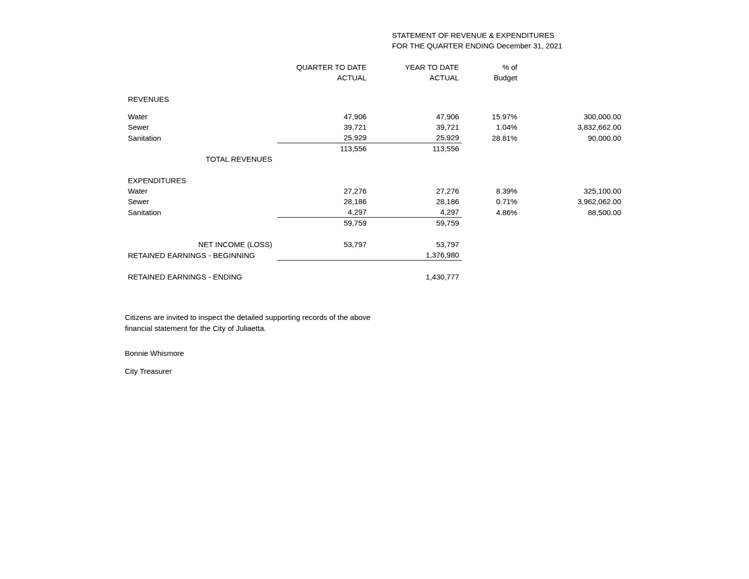| | STATEMENT OF REVENUE & EXPENDITURES |
| | FOR THE QUARTER ENDING December 31, 2021 |
| | QUARTER TO DATE | YEAR TO DATE | % of | |
| | ACTUAL | ACTUAL | Budget | |
| REVENUES | | | | |
| Water | 47,906 | 47,906 | 15.97% | 300,000.00 |
| Sewer | 39,721 | 39,721 | 1.04% | 3,832,662.00 |
| Sanitation | 25,929 | 25,929 | 28.81% | 90,000.00 |
| | 113,556 | 113,556 | | |
| TOTAL REVENUES | | | | |
| EXPENDITURES | | | | |
| Water | 27,276 | 27,276 | 8.39% | 325,100.00 |
| Sewer | 28,186 | 28,186 | 0.71% | 3,962,062.00 |
| Sanitation | 4,297 | 4,297 | 4.86% | 88,500.00 |
| | 59,759 | 59,759 | | |
| NET INCOME (LOSS) | 53,797 | 53,797 | | |
| RETAINED EARNINGS - BEGINNING | | 1,376,980 | | |
| RETAINED EARNINGS - ENDING | | 1,430,777 | | |
Citizens are invited to inspect the detailed supporting records of the above
financial statement for the City of Juliaetta.
Bonnie Whismore
City Treasurer